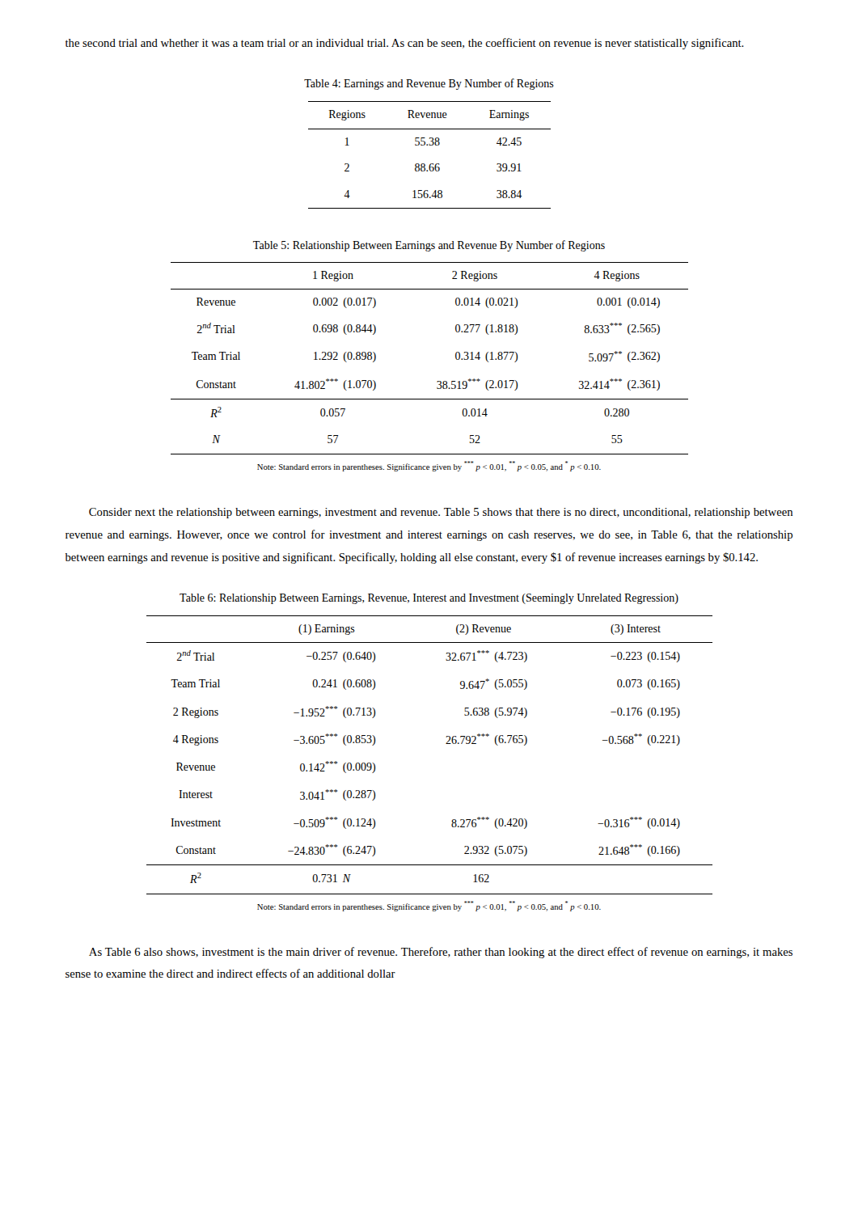the second trial and whether it was a team trial or an individual trial. As can be seen, the coefficient on revenue is never statistically significant.
Table 4: Earnings and Revenue By Number of Regions
| Regions | Revenue | Earnings |
| --- | --- | --- |
| 1 | 55.38 | 42.45 |
| 2 | 88.66 | 39.91 |
| 4 | 156.48 | 38.84 |
Table 5: Relationship Between Earnings and Revenue By Number of Regions
| | 1 Region | 2 Regions | 4 Regions |
| --- | --- | --- | --- |
| Revenue | 0.002 | (0.017) | 0.014 | (0.021) | 0.001 | (0.014) |
| 2 nd Trial | 0.698 | (0.844) | 0.277 | (1.818) | 8.633 *** | (2.565) |
| Team Trial | 1.292 | (0.898) | 0.314 | (1.877) | 5.097 ** | (2.362) |
| Constant | 41.802 *** | (1.070) | 38.519 *** | (2.017) | 32.414 *** | (2.361) |
| R 2 | 0.057 | 0.014 | 0.280 |
| N | 57 | 52 | 55 |
Note: Standard errors in parentheses. Significance given by *** p < 0.01, ** p < 0.05, and * p < 0.10.
Consider next the relationship between earnings, investment and revenue. Table 5 shows that there is no direct, unconditional, relationship between revenue and earnings. However, once we control for investment and interest earnings on cash reserves, we do see, in Table 6, that the relationship between earnings and revenue is positive and significant. Specifically, holding all else constant, every $1 of revenue increases earnings by $0.142.
Table 6: Relationship Between Earnings, Revenue, Interest and Investment (Seemingly Unrelated Regression)
| | (1) Earnings | (2) Revenue | (3) Interest |
| --- | --- | --- | --- |
| 2 nd Trial | −0.257 | (0.640) | 32.671 *** | (4.723) | −0.223 | (0.154) |
| Team Trial | 0.241 | (0.608) | 9.647 * | (5.055) | 0.073 | (0.165) |
| 2 Regions | −1.952 *** | (0.713) | 5.638 | (5.974) | −0.176 | (0.195) |
| 4 Regions | −3.605 *** | (0.853) | 26.792 *** | (6.765) | −0.568 ** | (0.221) |
| Revenue | 0.142 *** | (0.009) | | | | |
| Interest | 3.041 *** | (0.287) | | | | |
| Investment | −0.509 *** | (0.124) | 8.276 *** | (0.420) | −0.316 *** | (0.014) |
| Constant | −24.830 *** | (6.247) | 2.932 | (5.075) | 21.648 *** | (0.166) |
| R 2 | 0.731 | N | 162 | | | |
Note: Standard errors in parentheses. Significance given by *** p < 0.01, ** p < 0.05, and * p < 0.10.
As Table 6 also shows, investment is the main driver of revenue. Therefore, rather than looking at the direct effect of revenue on earnings, it makes sense to examine the direct and indirect effects of an additional dollar